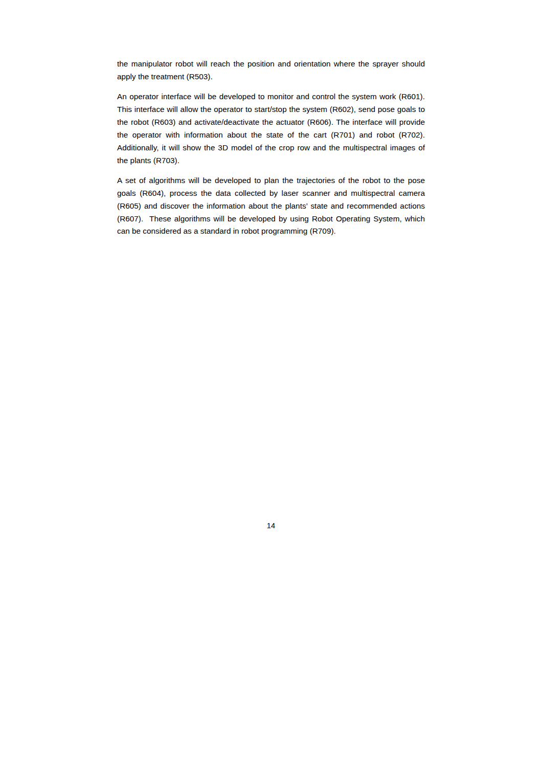the manipulator robot will reach the position and orientation where the sprayer should apply the treatment (R503).
An operator interface will be developed to monitor and control the system work (R601). This interface will allow the operator to start/stop the system (R602), send pose goals to the robot (R603) and activate/deactivate the actuator (R606). The interface will provide the operator with information about the state of the cart (R701) and robot (R702). Additionally, it will show the 3D model of the crop row and the multispectral images of the plants (R703).
A set of algorithms will be developed to plan the trajectories of the robot to the pose goals (R604), process the data collected by laser scanner and multispectral camera (R605) and discover the information about the plants’ state and recommended actions (R607). These algorithms will be developed by using Robot Operating System, which can be considered as a standard in robot programming (R709).
14